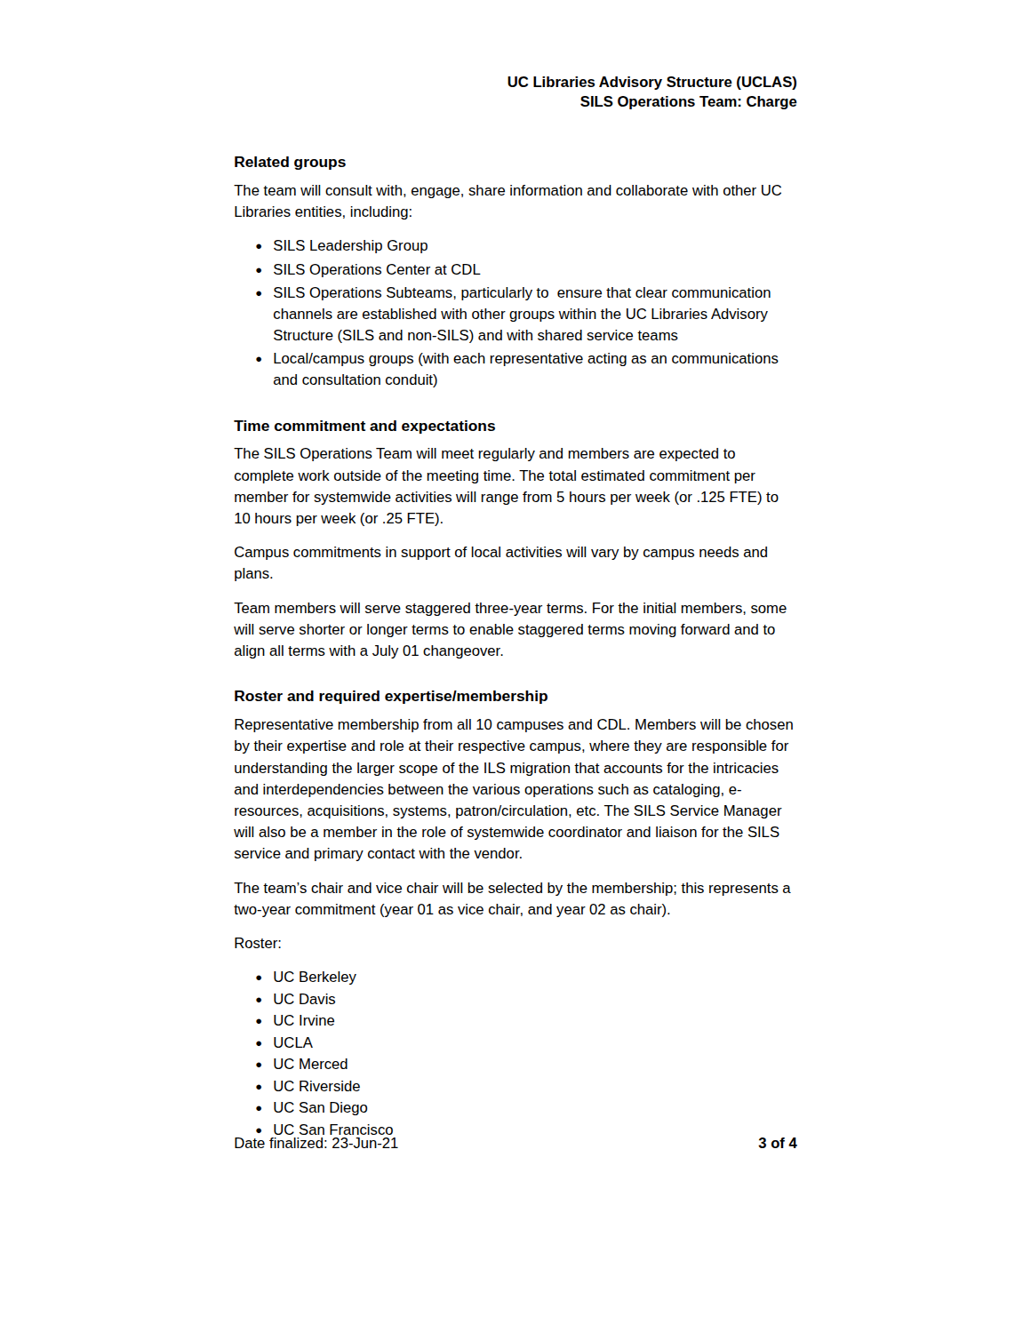UC Libraries Advisory Structure (UCLAS)
SILS Operations Team: Charge
Related groups
The team will consult with, engage, share information and collaborate with other UC Libraries entities, including:
SILS Leadership Group
SILS Operations Center at CDL
SILS Operations Subteams, particularly to ensure that clear communication channels are established with other groups within the UC Libraries Advisory Structure (SILS and non-SILS) and with shared service teams
Local/campus groups (with each representative acting as an communications and consultation conduit)
Time commitment and expectations
The SILS Operations Team will meet regularly and members are expected to complete work outside of the meeting time. The total estimated commitment per member for systemwide activities will range from 5 hours per week (or .125 FTE) to 10 hours per week (or .25 FTE).
Campus commitments in support of local activities will vary by campus needs and plans.
Team members will serve staggered three-year terms. For the initial members, some will serve shorter or longer terms to enable staggered terms moving forward and to align all terms with a July 01 changeover.
Roster and required expertise/membership
Representative membership from all 10 campuses and CDL. Members will be chosen by their expertise and role at their respective campus, where they are responsible for understanding the larger scope of the ILS migration that accounts for the intricacies and interdependencies between the various operations such as cataloging, e-resources, acquisitions, systems, patron/circulation, etc. The SILS Service Manager will also be a member in the role of systemwide coordinator and liaison for the SILS service and primary contact with the vendor.
The team’s chair and vice chair will be selected by the membership; this represents a two-year commitment (year 01 as vice chair, and year 02 as chair).
Roster:
UC Berkeley
UC Davis
UC Irvine
UCLA
UC Merced
UC Riverside
UC San Diego
UC San Francisco
Date finalized: 23-Jun-21 3 of 4